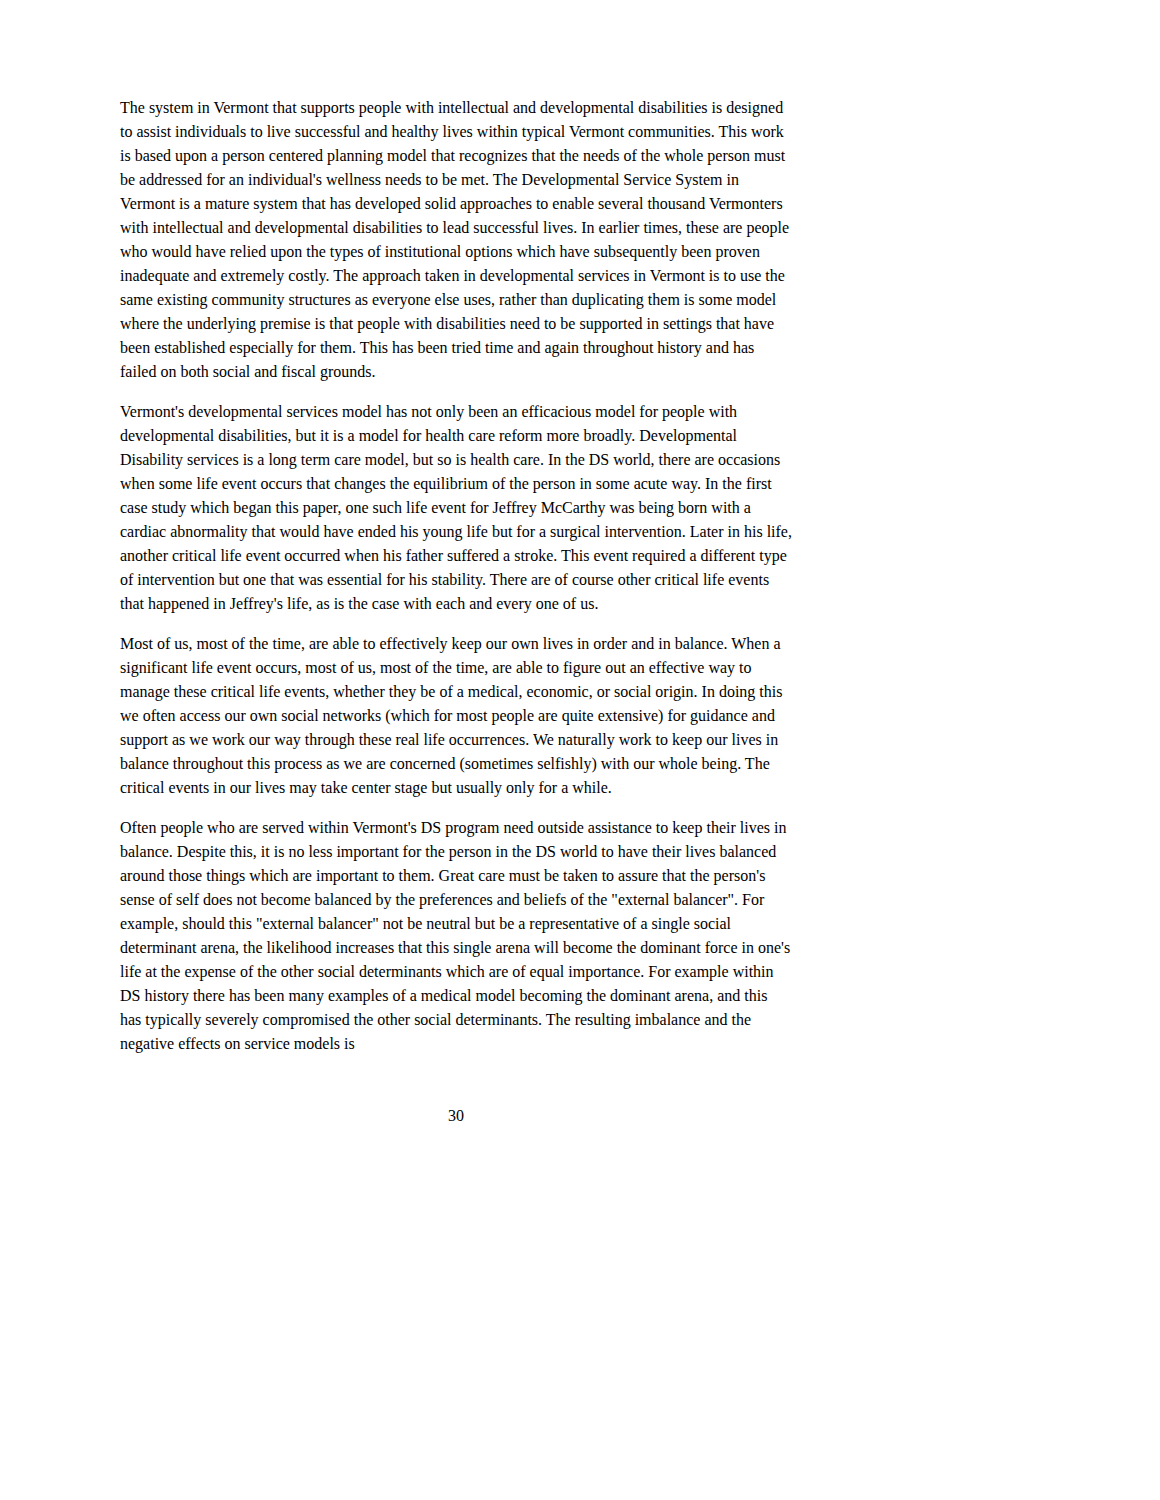The system in Vermont that supports people with intellectual and developmental disabilities is designed to assist individuals to live successful and healthy lives within typical Vermont communities. This work is based upon a person centered planning model that recognizes that the needs of the whole person must be addressed for an individual's wellness needs to be met. The Developmental Service System in Vermont is a mature system that has developed solid approaches to enable several thousand Vermonters with intellectual and developmental disabilities to lead successful lives. In earlier times, these are people who would have relied upon the types of institutional options which have subsequently been proven inadequate and extremely costly. The approach taken in developmental services in Vermont is to use the same existing community structures as everyone else uses, rather than duplicating them is some model where the underlying premise is that people with disabilities need to be supported in settings that have been established especially for them. This has been tried time and again throughout history and has failed on both social and fiscal grounds.
Vermont's developmental services model has not only been an efficacious model for people with developmental disabilities, but it is a model for health care reform more broadly. Developmental Disability services is a long term care model, but so is health care. In the DS world, there are occasions when some life event occurs that changes the equilibrium of the person in some acute way. In the first case study which began this paper, one such life event for Jeffrey McCarthy was being born with a cardiac abnormality that would have ended his young life but for a surgical intervention. Later in his life, another critical life event occurred when his father suffered a stroke. This event required a different type of intervention but one that was essential for his stability. There are of course other critical life events that happened in Jeffrey's life, as is the case with each and every one of us.
Most of us, most of the time, are able to effectively keep our own lives in order and in balance. When a significant life event occurs, most of us, most of the time, are able to figure out an effective way to manage these critical life events, whether they be of a medical, economic, or social origin. In doing this we often access our own social networks (which for most people are quite extensive) for guidance and support as we work our way through these real life occurrences. We naturally work to keep our lives in balance throughout this process as we are concerned (sometimes selfishly) with our whole being. The critical events in our lives may take center stage but usually only for a while.
Often people who are served within Vermont's DS program need outside assistance to keep their lives in balance. Despite this, it is no less important for the person in the DS world to have their lives balanced around those things which are important to them. Great care must be taken to assure that the person's sense of self does not become balanced by the preferences and beliefs of the "external balancer". For example, should this "external balancer" not be neutral but be a representative of a single social determinant arena, the likelihood increases that this single arena will become the dominant force in one's life at the expense of the other social determinants which are of equal importance. For example within DS history there has been many examples of a medical model becoming the dominant arena, and this has typically severely compromised the other social determinants. The resulting imbalance and the negative effects on service models is
30